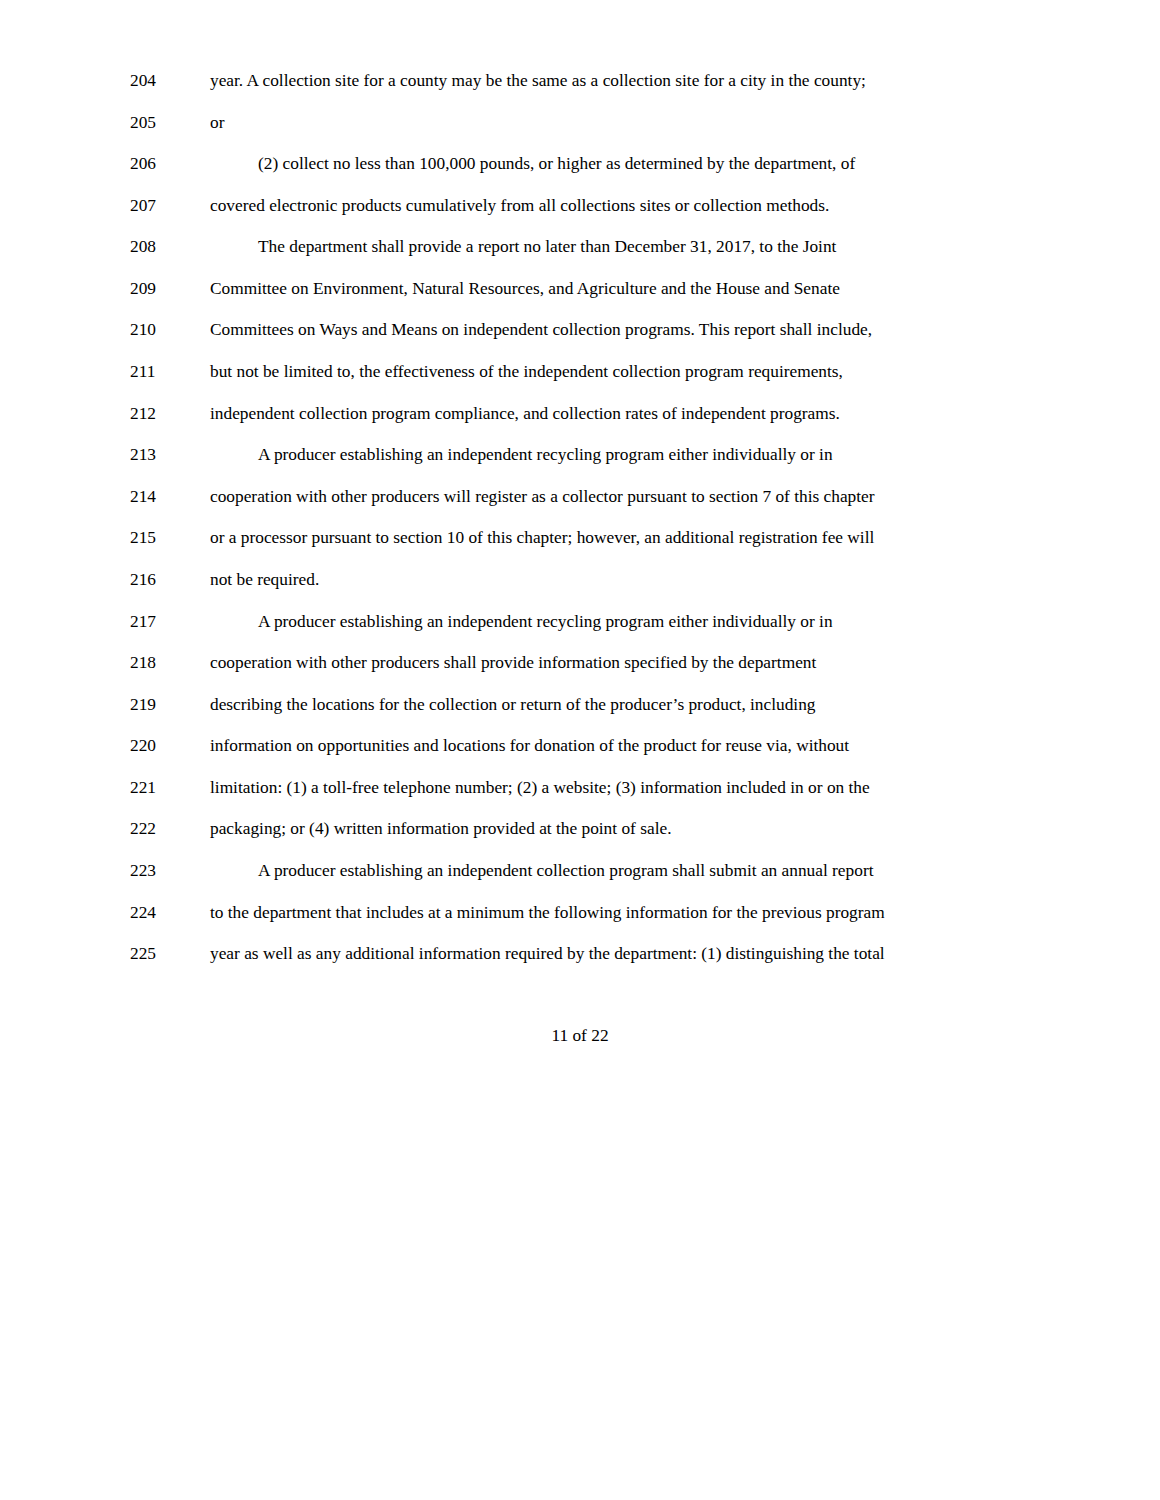204
year. A collection site for a county may be the same as a collection site for a city in the county;
205
or
206
(2) collect no less than 100,000 pounds, or higher as determined by the department, of
207
covered electronic products cumulatively from all collections sites or collection methods.
208
The department shall provide a report no later than December 31, 2017, to the Joint
209
Committee on Environment, Natural Resources, and Agriculture and the House and Senate
210
Committees on Ways and Means on independent collection programs. This report shall include,
211
but not be limited to, the effectiveness of the independent collection program requirements,
212
independent collection program compliance, and collection rates of independent programs.
213
A producer establishing an independent recycling program either individually or in
214
cooperation with other producers will register as a collector pursuant to section 7 of this chapter
215
or a processor pursuant to section 10 of this chapter; however, an additional registration fee will
216
not be required.
217
A producer establishing an independent recycling program either individually or in
218
cooperation with other producers shall provide information specified by the department
219
describing the locations for the collection or return of the producer’s product, including
220
information on opportunities and locations for donation of the product for reuse via, without
221
limitation: (1) a toll-free telephone number; (2) a website; (3) information included in or on the
222
packaging; or (4) written information provided at the point of sale.
223
A producer establishing an independent collection program shall submit an annual report
224
to the department that includes at a minimum the following information for the previous program
225
year as well as any additional information required by the department: (1) distinguishing the total
11 of 22